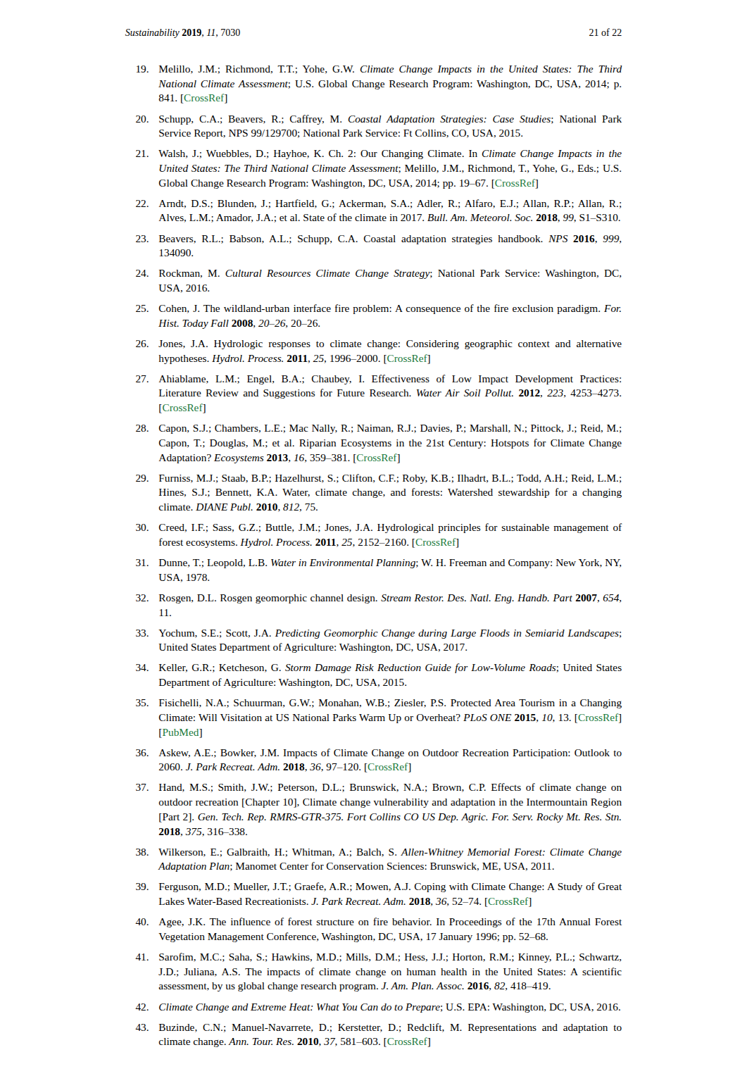Sustainability 2019, 11, 7030
21 of 22
19. Melillo, J.M.; Richmond, T.T.; Yohe, G.W. Climate Change Impacts in the United States: The Third National Climate Assessment; U.S. Global Change Research Program: Washington, DC, USA, 2014; p. 841. [CrossRef]
20. Schupp, C.A.; Beavers, R.; Caffrey, M. Coastal Adaptation Strategies: Case Studies; National Park Service Report, NPS 99/129700; National Park Service: Ft Collins, CO, USA, 2015.
21. Walsh, J.; Wuebbles, D.; Hayhoe, K. Ch. 2: Our Changing Climate. In Climate Change Impacts in the United States: The Third National Climate Assessment; Melillo, J.M., Richmond, T., Yohe, G., Eds.; U.S. Global Change Research Program: Washington, DC, USA, 2014; pp. 19–67. [CrossRef]
22. Arndt, D.S.; Blunden, J.; Hartfield, G.; Ackerman, S.A.; Adler, R.; Alfaro, E.J.; Allan, R.P.; Allan, R.; Alves, L.M.; Amador, J.A.; et al. State of the climate in 2017. Bull. Am. Meteorol. Soc. 2018, 99, S1–S310.
23. Beavers, R.L.; Babson, A.L.; Schupp, C.A. Coastal adaptation strategies handbook. NPS 2016, 999, 134090.
24. Rockman, M. Cultural Resources Climate Change Strategy; National Park Service: Washington, DC, USA, 2016.
25. Cohen, J. The wildland-urban interface fire problem: A consequence of the fire exclusion paradigm. For. Hist. Today Fall 2008, 20–26, 20–26.
26. Jones, J.A. Hydrologic responses to climate change: Considering geographic context and alternative hypotheses. Hydrol. Process. 2011, 25, 1996–2000. [CrossRef]
27. Ahiablame, L.M.; Engel, B.A.; Chaubey, I. Effectiveness of Low Impact Development Practices: Literature Review and Suggestions for Future Research. Water Air Soil Pollut. 2012, 223, 4253–4273. [CrossRef]
28. Capon, S.J.; Chambers, L.E.; Mac Nally, R.; Naiman, R.J.; Davies, P.; Marshall, N.; Pittock, J.; Reid, M.; Capon, T.; Douglas, M.; et al. Riparian Ecosystems in the 21st Century: Hotspots for Climate Change Adaptation? Ecosystems 2013, 16, 359–381. [CrossRef]
29. Furniss, M.J.; Staab, B.P.; Hazelhurst, S.; Clifton, C.F.; Roby, K.B.; Ilhadrt, B.L.; Todd, A.H.; Reid, L.M.; Hines, S.J.; Bennett, K.A. Water, climate change, and forests: Watershed stewardship for a changing climate. DIANE Publ. 2010, 812, 75.
30. Creed, I.F.; Sass, G.Z.; Buttle, J.M.; Jones, J.A. Hydrological principles for sustainable management of forest ecosystems. Hydrol. Process. 2011, 25, 2152–2160. [CrossRef]
31. Dunne, T.; Leopold, L.B. Water in Environmental Planning; W. H. Freeman and Company: New York, NY, USA, 1978.
32. Rosgen, D.L. Rosgen geomorphic channel design. Stream Restor. Des. Natl. Eng. Handb. Part 2007, 654, 11.
33. Yochum, S.E.; Scott, J.A. Predicting Geomorphic Change during Large Floods in Semiarid Landscapes; United States Department of Agriculture: Washington, DC, USA, 2017.
34. Keller, G.R.; Ketcheson, G. Storm Damage Risk Reduction Guide for Low-Volume Roads; United States Department of Agriculture: Washington, DC, USA, 2015.
35. Fisichelli, N.A.; Schuurman, G.W.; Monahan, W.B.; Ziesler, P.S. Protected Area Tourism in a Changing Climate: Will Visitation at US National Parks Warm Up or Overheat? PLoS ONE 2015, 10, 13. [CrossRef] [PubMed]
36. Askew, A.E.; Bowker, J.M. Impacts of Climate Change on Outdoor Recreation Participation: Outlook to 2060. J. Park Recreat. Adm. 2018, 36, 97–120. [CrossRef]
37. Hand, M.S.; Smith, J.W.; Peterson, D.L.; Brunswick, N.A.; Brown, C.P. Effects of climate change on outdoor recreation [Chapter 10], Climate change vulnerability and adaptation in the Intermountain Region [Part 2]. Gen. Tech. Rep. RMRS-GTR-375. Fort Collins CO US Dep. Agric. For. Serv. Rocky Mt. Res. Stn. 2018, 375, 316–338.
38. Wilkerson, E.; Galbraith, H.; Whitman, A.; Balch, S. Allen-Whitney Memorial Forest: Climate Change Adaptation Plan; Manomet Center for Conservation Sciences: Brunswick, ME, USA, 2011.
39. Ferguson, M.D.; Mueller, J.T.; Graefe, A.R.; Mowen, A.J. Coping with Climate Change: A Study of Great Lakes Water-Based Recreationists. J. Park Recreat. Adm. 2018, 36, 52–74. [CrossRef]
40. Agee, J.K. The influence of forest structure on fire behavior. In Proceedings of the 17th Annual Forest Vegetation Management Conference, Washington, DC, USA, 17 January 1996; pp. 52–68.
41. Sarofim, M.C.; Saha, S.; Hawkins, M.D.; Mills, D.M.; Hess, J.J.; Horton, R.M.; Kinney, P.L.; Schwartz, J.D.; Juliana, A.S. The impacts of climate change on human health in the United States: A scientific assessment, by us global change research program. J. Am. Plan. Assoc. 2016, 82, 418–419.
42. Climate Change and Extreme Heat: What You Can do to Prepare; U.S. EPA: Washington, DC, USA, 2016.
43. Buzinde, C.N.; Manuel-Navarrete, D.; Kerstetter, D.; Redclift, M. Representations and adaptation to climate change. Ann. Tour. Res. 2010, 37, 581–603. [CrossRef]